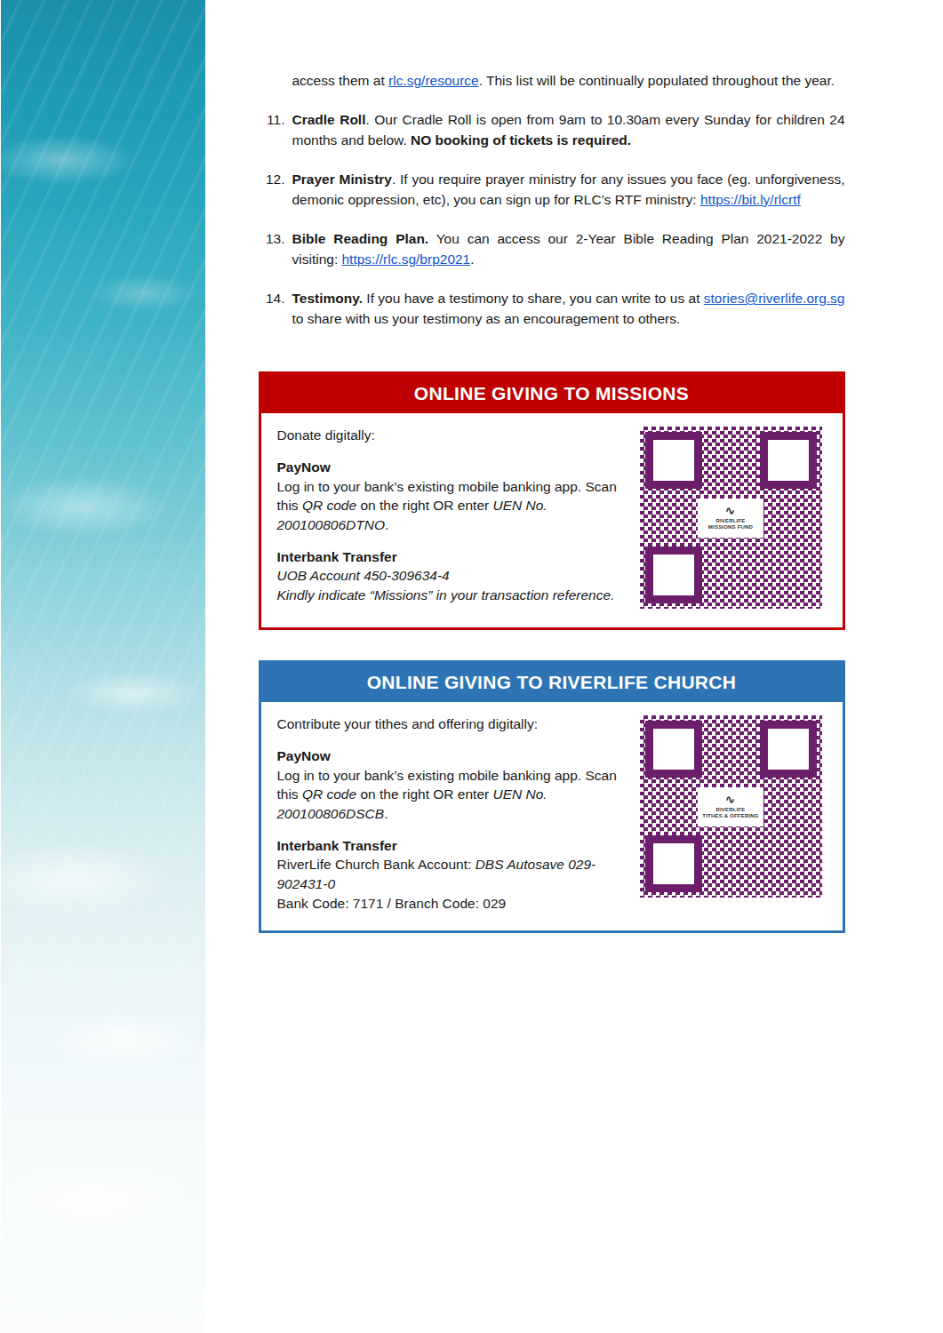access them at rlc.sg/resource. This list will be continually populated throughout the year.
Cradle Roll. Our Cradle Roll is open from 9am to 10.30am every Sunday for children 24 months and below. NO booking of tickets is required.
Prayer Ministry. If you require prayer ministry for any issues you face (eg. unforgiveness, demonic oppression, etc), you can sign up for RLC’s RTF ministry: https://bit.ly/rlcrtf
Bible Reading Plan. You can access our 2-Year Bible Reading Plan 2021-2022 by visiting: https://rlc.sg/brp2021.
Testimony. If you have a testimony to share, you can write to us at stories@riverlife.org.sg to share with us your testimony as an encouragement to others.
ONLINE GIVING TO MISSIONS
Donate digitally:
PayNow
Log in to your bank’s existing mobile banking app. Scan this QR code on the right OR enter UEN No. 200100806DTNO.
Interbank Transfer
UOB Account 450-309634-4
Kindly indicate “Missions” in your transaction reference.
∿RIVERLIFE
MISSIONS FUND
ONLINE GIVING TO RIVERLIFE CHURCH
Contribute your tithes and offering digitally:
PayNow
Log in to your bank’s existing mobile banking app. Scan this QR code on the right OR enter UEN No. 200100806DSCB.
Interbank Transfer
RiverLife Church Bank Account: DBS Autosave 029-902431-0
Bank Code: 7171 / Branch Code: 029
∿RIVERLIFE
TITHES & OFFERING